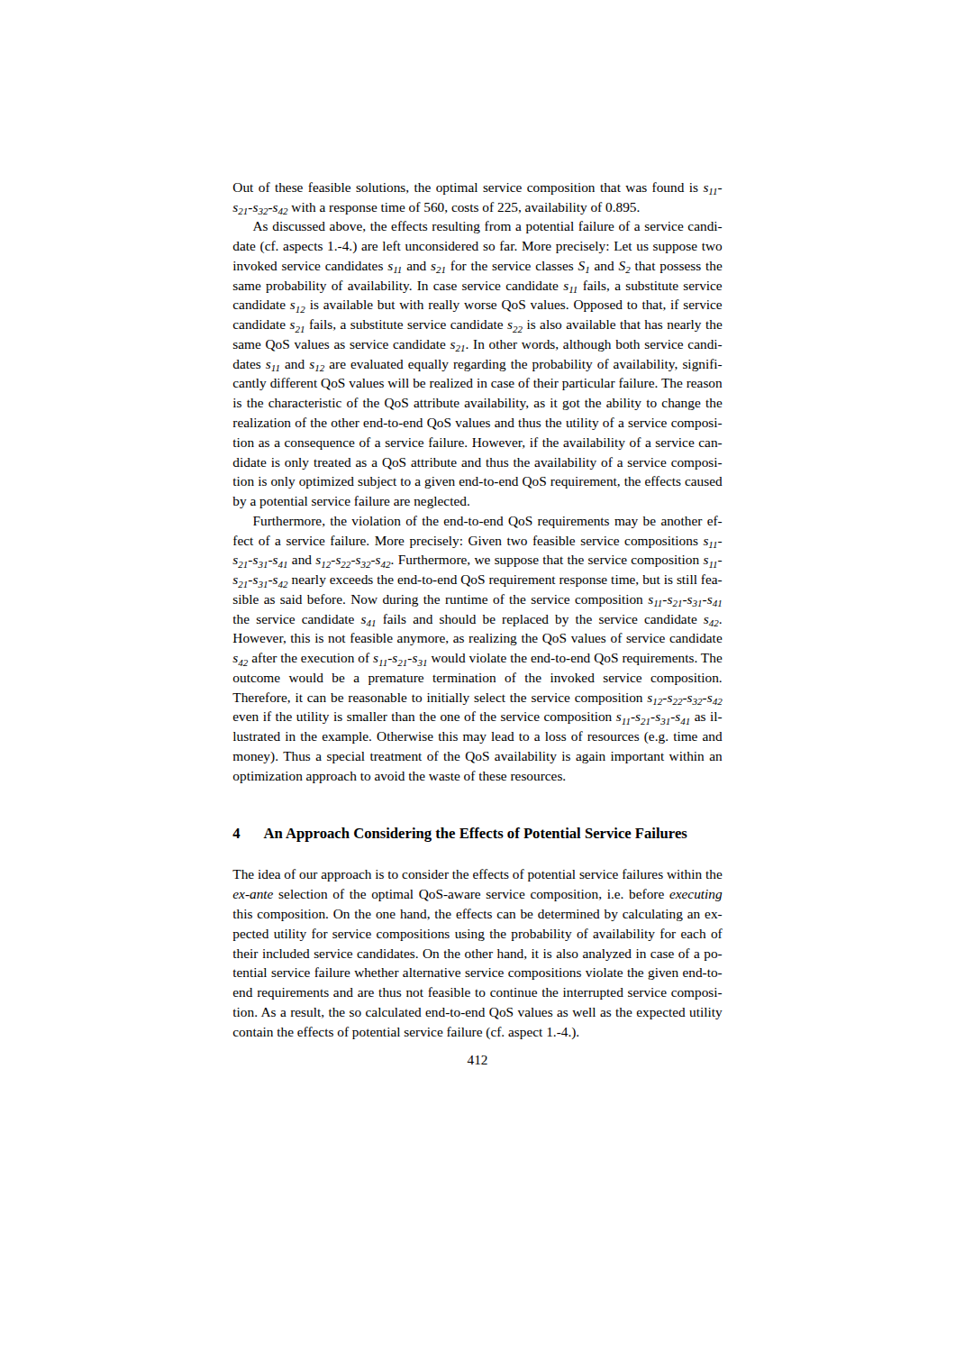Out of these feasible solutions, the optimal service composition that was found is s11-s21-s32-s42 with a response time of 560, costs of 225, availability of 0.895.
As discussed above, the effects resulting from a potential failure of a service candidate (cf. aspects 1.-4.) are left unconsidered so far. More precisely: Let us suppose two invoked service candidates s11 and s21 for the service classes S1 and S2 that possess the same probability of availability. In case service candidate s11 fails, a substitute service candidate s12 is available but with really worse QoS values. Opposed to that, if service candidate s21 fails, a substitute service candidate s22 is also available that has nearly the same QoS values as service candidate s21. In other words, although both service candidates s11 and s12 are evaluated equally regarding the probability of availability, significantly different QoS values will be realized in case of their particular failure. The reason is the characteristic of the QoS attribute availability, as it got the ability to change the realization of the other end-to-end QoS values and thus the utility of a service composition as a consequence of a service failure. However, if the availability of a service candidate is only treated as a QoS attribute and thus the availability of a service composition is only optimized subject to a given end-to-end QoS requirement, the effects caused by a potential service failure are neglected.
Furthermore, the violation of the end-to-end QoS requirements may be another effect of a service failure. More precisely: Given two feasible service compositions s11-s21-s31-s41 and s12-s22-s32-s42. Furthermore, we suppose that the service composition s11-s21-s31-s42 nearly exceeds the end-to-end QoS requirement response time, but is still feasible as said before. Now during the runtime of the service composition s11-s21-s31-s41 the service candidate s41 fails and should be replaced by the service candidate s42. However, this is not feasible anymore, as realizing the QoS values of service candidate s42 after the execution of s11-s21-s31 would violate the end-to-end QoS requirements. The outcome would be a premature termination of the invoked service composition. Therefore, it can be reasonable to initially select the service composition s12-s22-s32-s42 even if the utility is smaller than the one of the service composition s11-s21-s31-s41 as illustrated in the example. Otherwise this may lead to a loss of resources (e.g. time and money). Thus a special treatment of the QoS availability is again important within an optimization approach to avoid the waste of these resources.
4 An Approach Considering the Effects of Potential Service Failures
The idea of our approach is to consider the effects of potential service failures within the ex-ante selection of the optimal QoS-aware service composition, i.e. before executing this composition. On the one hand, the effects can be determined by calculating an expected utility for service compositions using the probability of availability for each of their included service candidates. On the other hand, it is also analyzed in case of a potential service failure whether alternative service compositions violate the given end-to-end requirements and are thus not feasible to continue the interrupted service composition. As a result, the so calculated end-to-end QoS values as well as the expected utility contain the effects of potential service failure (cf. aspect 1.-4.).
412